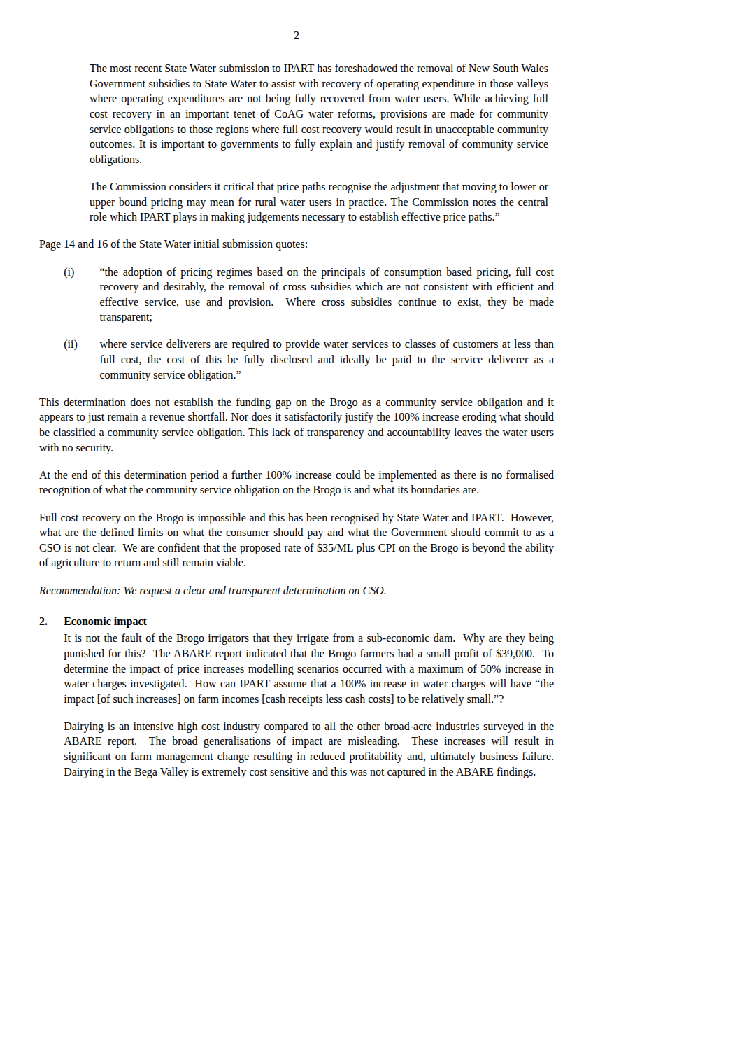2
The most recent State Water submission to IPART has foreshadowed the removal of New South Wales Government subsidies to State Water to assist with recovery of operating expenditure in those valleys where operating expenditures are not being fully recovered from water users. While achieving full cost recovery in an important tenet of CoAG water reforms, provisions are made for community service obligations to those regions where full cost recovery would result in unacceptable community outcomes. It is important to governments to fully explain and justify removal of community service obligations.
The Commission considers it critical that price paths recognise the adjustment that moving to lower or upper bound pricing may mean for rural water users in practice. The Commission notes the central role which IPART plays in making judgements necessary to establish effective price paths.”
Page 14 and 16 of the State Water initial submission quotes:
(i)
“the adoption of pricing regimes based on the principals of consumption based pricing, full cost recovery and desirably, the removal of cross subsidies which are not consistent with efficient and effective service, use and provision. Where cross subsidies continue to exist, they be made transparent;
(ii)
where service deliverers are required to provide water services to classes of customers at less than full cost, the cost of this be fully disclosed and ideally be paid to the service deliverer as a community service obligation.”
This determination does not establish the funding gap on the Brogo as a community service obligation and it appears to just remain a revenue shortfall. Nor does it satisfactorily justify the 100% increase eroding what should be classified a community service obligation. This lack of transparency and accountability leaves the water users with no security.
At the end of this determination period a further 100% increase could be implemented as there is no formalised recognition of what the community service obligation on the Brogo is and what its boundaries are.
Full cost recovery on the Brogo is impossible and this has been recognised by State Water and IPART. However, what are the defined limits on what the consumer should pay and what the Government should commit to as a CSO is not clear. We are confident that the proposed rate of $35/ML plus CPI on the Brogo is beyond the ability of agriculture to return and still remain viable.
Recommendation: We request a clear and transparent determination on CSO.
2.
Economic impact
It is not the fault of the Brogo irrigators that they irrigate from a sub-economic dam. Why are they being punished for this? The ABARE report indicated that the Brogo farmers had a small profit of $39,000. To determine the impact of price increases modelling scenarios occurred with a maximum of 50% increase in water charges investigated. How can IPART assume that a 100% increase in water charges will have “the impact [of such increases] on farm incomes [cash receipts less cash costs] to be relatively small.”?
Dairying is an intensive high cost industry compared to all the other broad-acre industries surveyed in the ABARE report. The broad generalisations of impact are misleading. These increases will result in significant on farm management change resulting in reduced profitability and, ultimately business failure. Dairying in the Bega Valley is extremely cost sensitive and this was not captured in the ABARE findings.